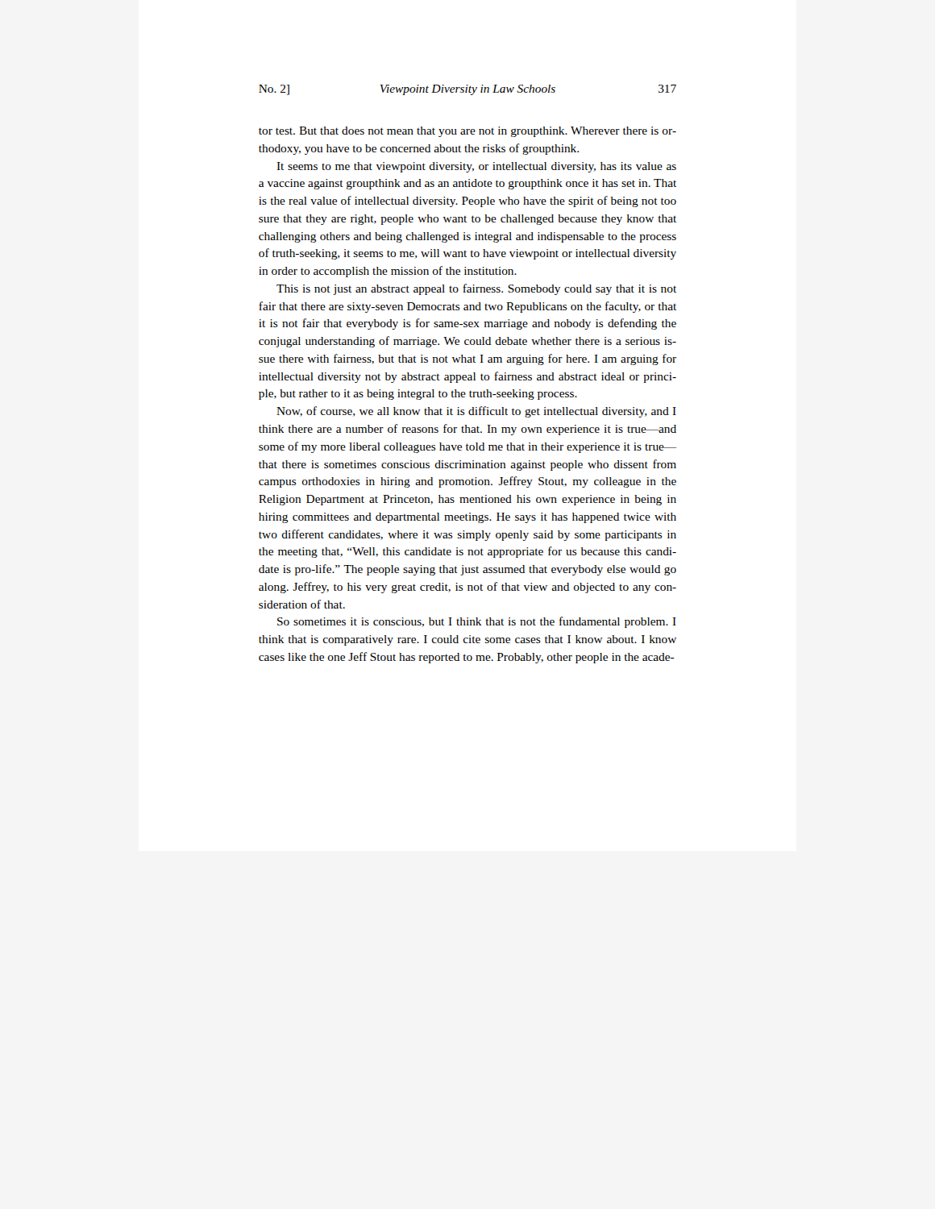No. 2] Viewpoint Diversity in Law Schools 317
tor test. But that does not mean that you are not in groupthink. Wherever there is orthodoxy, you have to be concerned about the risks of groupthink.
It seems to me that viewpoint diversity, or intellectual diversity, has its value as a vaccine against groupthink and as an antidote to groupthink once it has set in. That is the real value of intellectual diversity. People who have the spirit of being not too sure that they are right, people who want to be challenged because they know that challenging others and being challenged is integral and indispensable to the process of truth-seeking, it seems to me, will want to have viewpoint or intellectual diversity in order to accomplish the mission of the institution.
This is not just an abstract appeal to fairness. Somebody could say that it is not fair that there are sixty-seven Democrats and two Republicans on the faculty, or that it is not fair that everybody is for same-sex marriage and nobody is defending the conjugal understanding of marriage. We could debate whether there is a serious issue there with fairness, but that is not what I am arguing for here. I am arguing for intellectual diversity not by abstract appeal to fairness and abstract ideal or principle, but rather to it as being integral to the truth-seeking process.
Now, of course, we all know that it is difficult to get intellectual diversity, and I think there are a number of reasons for that. In my own experience it is true—and some of my more liberal colleagues have told me that in their experience it is true—that there is sometimes conscious discrimination against people who dissent from campus orthodoxies in hiring and promotion. Jeffrey Stout, my colleague in the Religion Department at Princeton, has mentioned his own experience in being in hiring committees and departmental meetings. He says it has happened twice with two different candidates, where it was simply openly said by some participants in the meeting that, “Well, this candidate is not appropriate for us because this candidate is pro-life.” The people saying that just assumed that everybody else would go along. Jeffrey, to his very great credit, is not of that view and objected to any consideration of that.
So sometimes it is conscious, but I think that is not the fundamental problem. I think that is comparatively rare. I could cite some cases that I know about. I know cases like the one Jeff Stout has reported to me. Probably, other people in the acade-